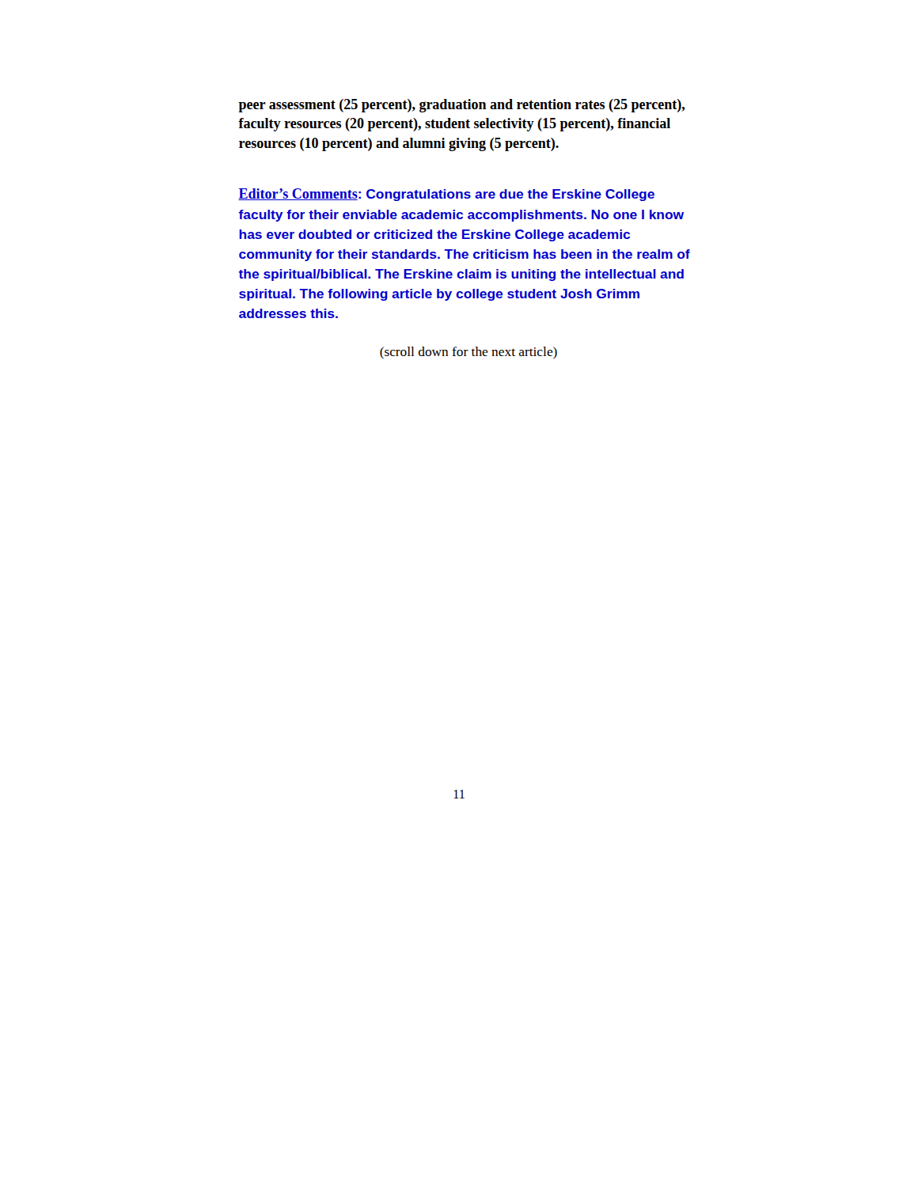peer assessment (25 percent), graduation and retention rates (25 percent), faculty resources (20 percent), student selectivity (15 percent), financial resources (10 percent) and alumni giving (5 percent).
Editor’s Comments: Congratulations are due the Erskine College faculty for their enviable academic accomplishments. No one I know has ever doubted or criticized the Erskine College academic community for their standards. The criticism has been in the realm of the spiritual/biblical. The Erskine claim is uniting the intellectual and spiritual. The following article by college student Josh Grimm addresses this.
(scroll down for the next article)
11